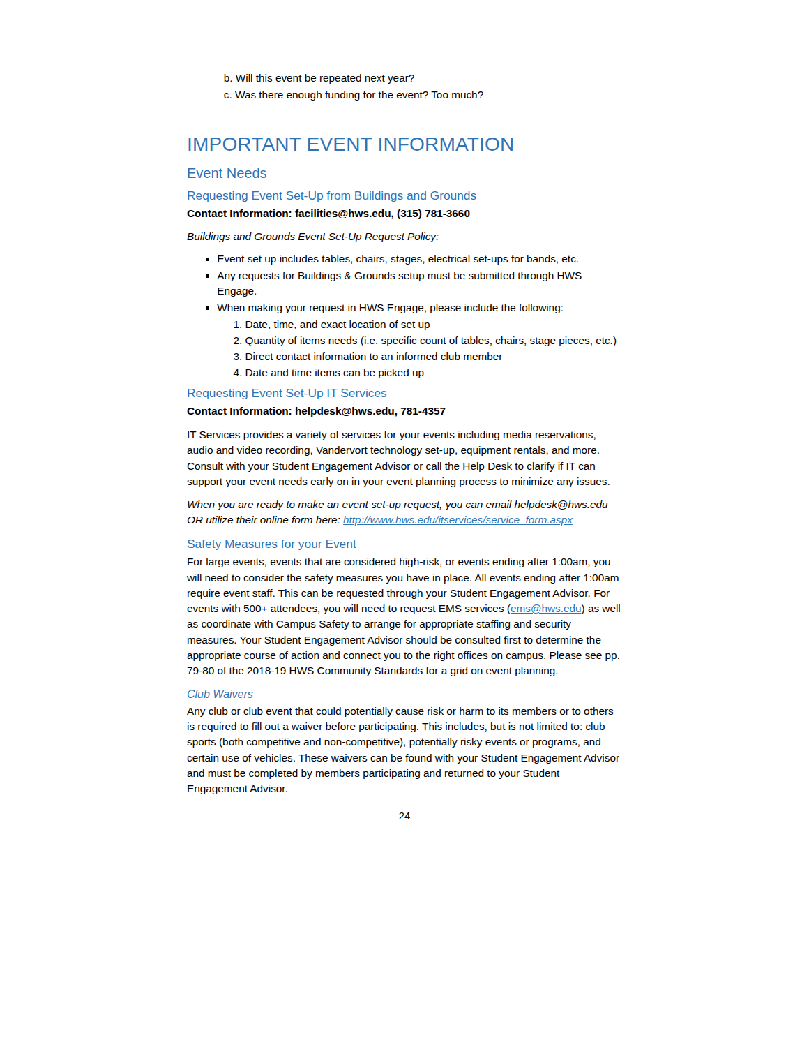b. Will this event be repeated next year?
c. Was there enough funding for the event? Too much?
IMPORTANT EVENT INFORMATION
Event Needs
Requesting Event Set-Up from Buildings and Grounds
Contact Information: facilities@hws.edu, (315) 781-3660
Buildings and Grounds Event Set-Up Request Policy:
Event set up includes tables, chairs, stages, electrical set-ups for bands, etc.
Any requests for Buildings & Grounds setup must be submitted through HWS Engage.
When making your request in HWS Engage, please include the following:
Date, time, and exact location of set up
Quantity of items needs (i.e. specific count of tables, chairs, stage pieces, etc.)
Direct contact information to an informed club member
Date and time items can be picked up
Requesting Event Set-Up IT Services
Contact Information: helpdesk@hws.edu, 781-4357
IT Services provides a variety of services for your events including media reservations, audio and video recording, Vandervort technology set-up, equipment rentals, and more. Consult with your Student Engagement Advisor or call the Help Desk to clarify if IT can support your event needs early on in your event planning process to minimize any issues.
When you are ready to make an event set-up request, you can email helpdesk@hws.edu OR utilize their online form here: http://www.hws.edu/itservices/service_form.aspx
Safety Measures for your Event
For large events, events that are considered high-risk, or events ending after 1:00am, you will need to consider the safety measures you have in place. All events ending after 1:00am require event staff. This can be requested through your Student Engagement Advisor. For events with 500+ attendees, you will need to request EMS services (ems@hws.edu) as well as coordinate with Campus Safety to arrange for appropriate staffing and security measures. Your Student Engagement Advisor should be consulted first to determine the appropriate course of action and connect you to the right offices on campus. Please see pp. 79-80 of the 2018-19 HWS Community Standards for a grid on event planning.
Club Waivers
Any club or club event that could potentially cause risk or harm to its members or to others is required to fill out a waiver before participating. This includes, but is not limited to: club sports (both competitive and non-competitive), potentially risky events or programs, and certain use of vehicles. These waivers can be found with your Student Engagement Advisor and must be completed by members participating and returned to your Student Engagement Advisor.
24